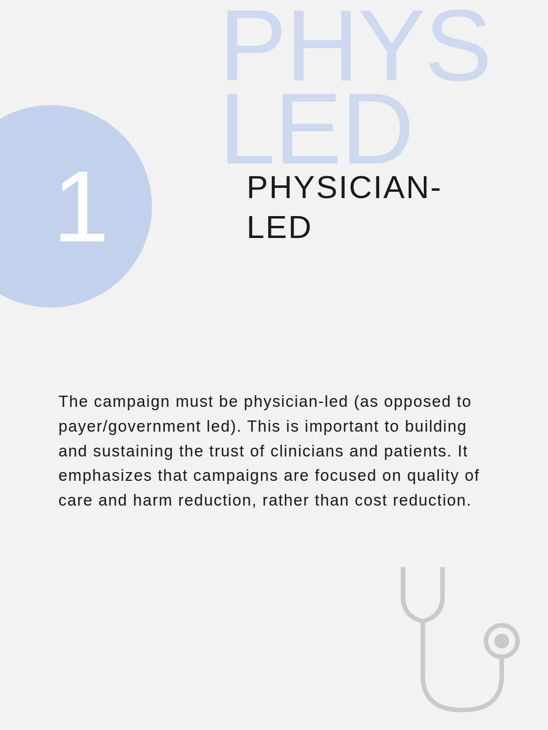PHYS
LED
1
PHYSICIAN-
LED
The campaign must be physician-led (as opposed to payer/government led). This is important to building and sustaining the trust of clinicians and patients. It emphasizes that campaigns are focused on quality of care and harm reduction, rather than cost reduction.